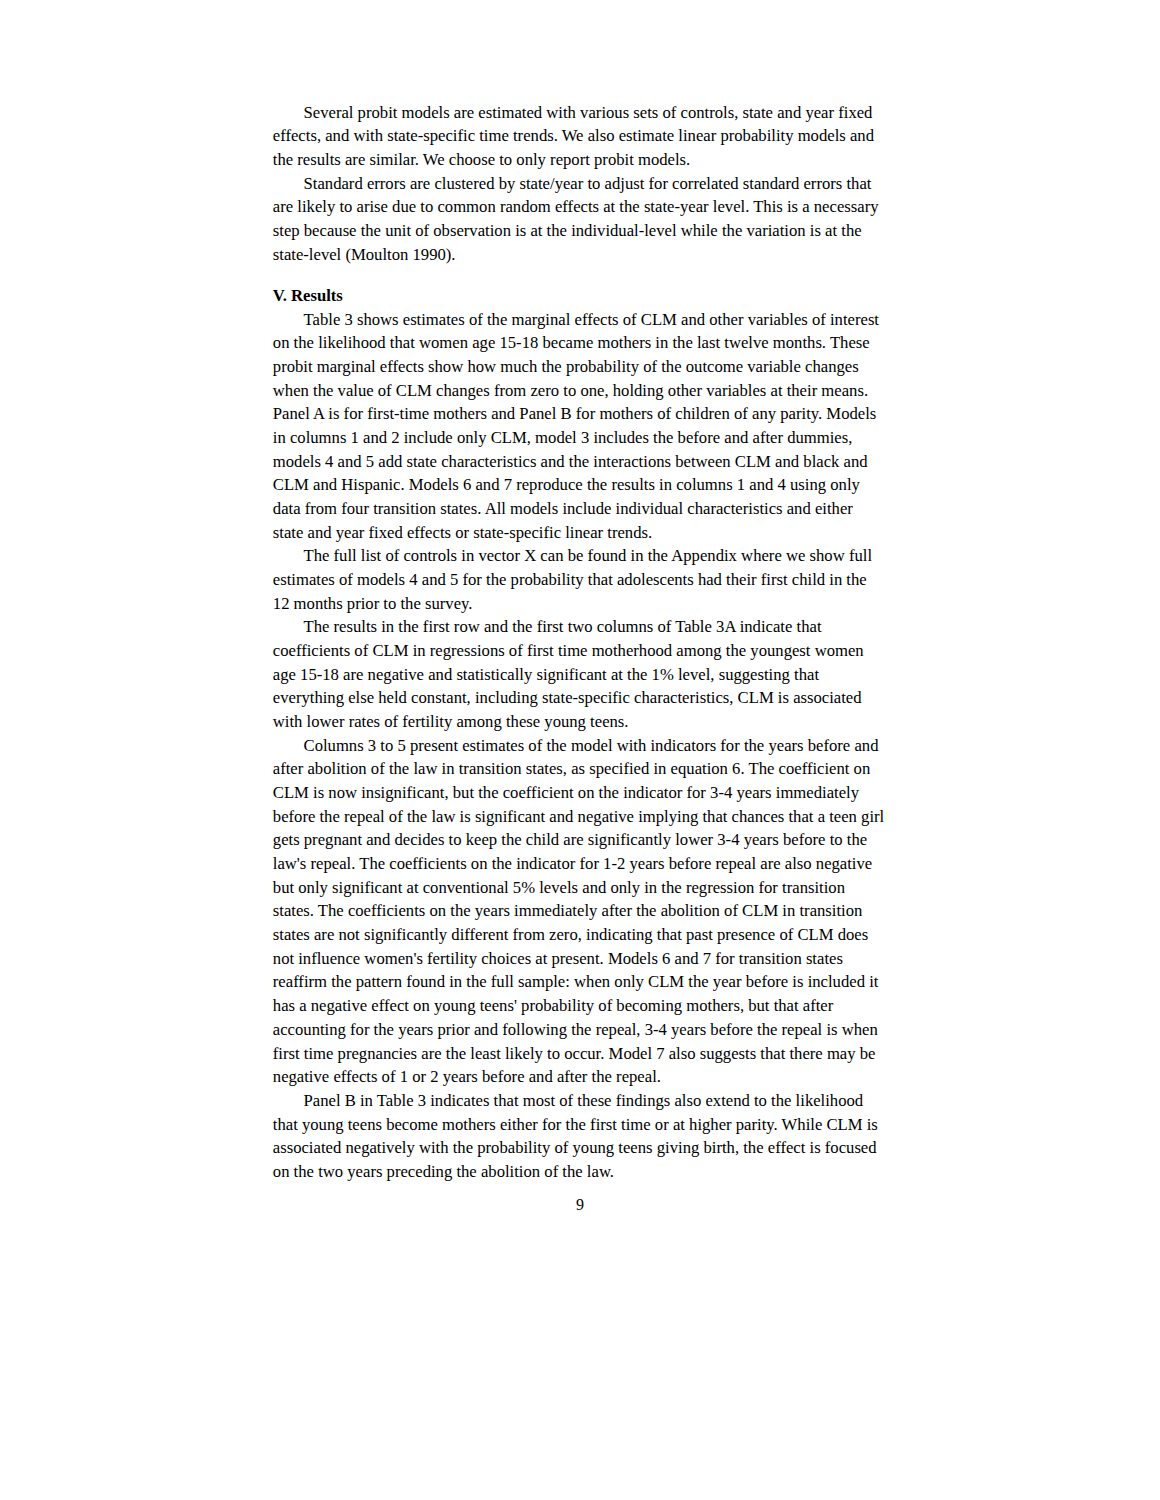Several probit models are estimated with various sets of controls, state and year fixed effects, and with state-specific time trends. We also estimate linear probability models and the results are similar. We choose to only report probit models.
Standard errors are clustered by state/year to adjust for correlated standard errors that are likely to arise due to common random effects at the state-year level. This is a necessary step because the unit of observation is at the individual-level while the variation is at the state-level (Moulton 1990).
V. Results
Table 3 shows estimates of the marginal effects of CLM and other variables of interest on the likelihood that women age 15-18 became mothers in the last twelve months. These probit marginal effects show how much the probability of the outcome variable changes when the value of CLM changes from zero to one, holding other variables at their means. Panel A is for first-time mothers and Panel B for mothers of children of any parity. Models in columns 1 and 2 include only CLM, model 3 includes the before and after dummies, models 4 and 5 add state characteristics and the interactions between CLM and black and CLM and Hispanic. Models 6 and 7 reproduce the results in columns 1 and 4 using only data from four transition states. All models include individual characteristics and either state and year fixed effects or state-specific linear trends.
The full list of controls in vector X can be found in the Appendix where we show full estimates of models 4 and 5 for the probability that adolescents had their first child in the 12 months prior to the survey.
The results in the first row and the first two columns of Table 3A indicate that coefficients of CLM in regressions of first time motherhood among the youngest women age 15-18 are negative and statistically significant at the 1% level, suggesting that everything else held constant, including state-specific characteristics, CLM is associated with lower rates of fertility among these young teens.
Columns 3 to 5 present estimates of the model with indicators for the years before and after abolition of the law in transition states, as specified in equation 6. The coefficient on CLM is now insignificant, but the coefficient on the indicator for 3-4 years immediately before the repeal of the law is significant and negative implying that chances that a teen girl gets pregnant and decides to keep the child are significantly lower 3-4 years before to the law's repeal. The coefficients on the indicator for 1-2 years before repeal are also negative but only significant at conventional 5% levels and only in the regression for transition states. The coefficients on the years immediately after the abolition of CLM in transition states are not significantly different from zero, indicating that past presence of CLM does not influence women's fertility choices at present. Models 6 and 7 for transition states reaffirm the pattern found in the full sample: when only CLM the year before is included it has a negative effect on young teens' probability of becoming mothers, but that after accounting for the years prior and following the repeal, 3-4 years before the repeal is when first time pregnancies are the least likely to occur. Model 7 also suggests that there may be negative effects of 1 or 2 years before and after the repeal.
Panel B in Table 3 indicates that most of these findings also extend to the likelihood that young teens become mothers either for the first time or at higher parity. While CLM is associated negatively with the probability of young teens giving birth, the effect is focused on the two years preceding the abolition of the law.
9